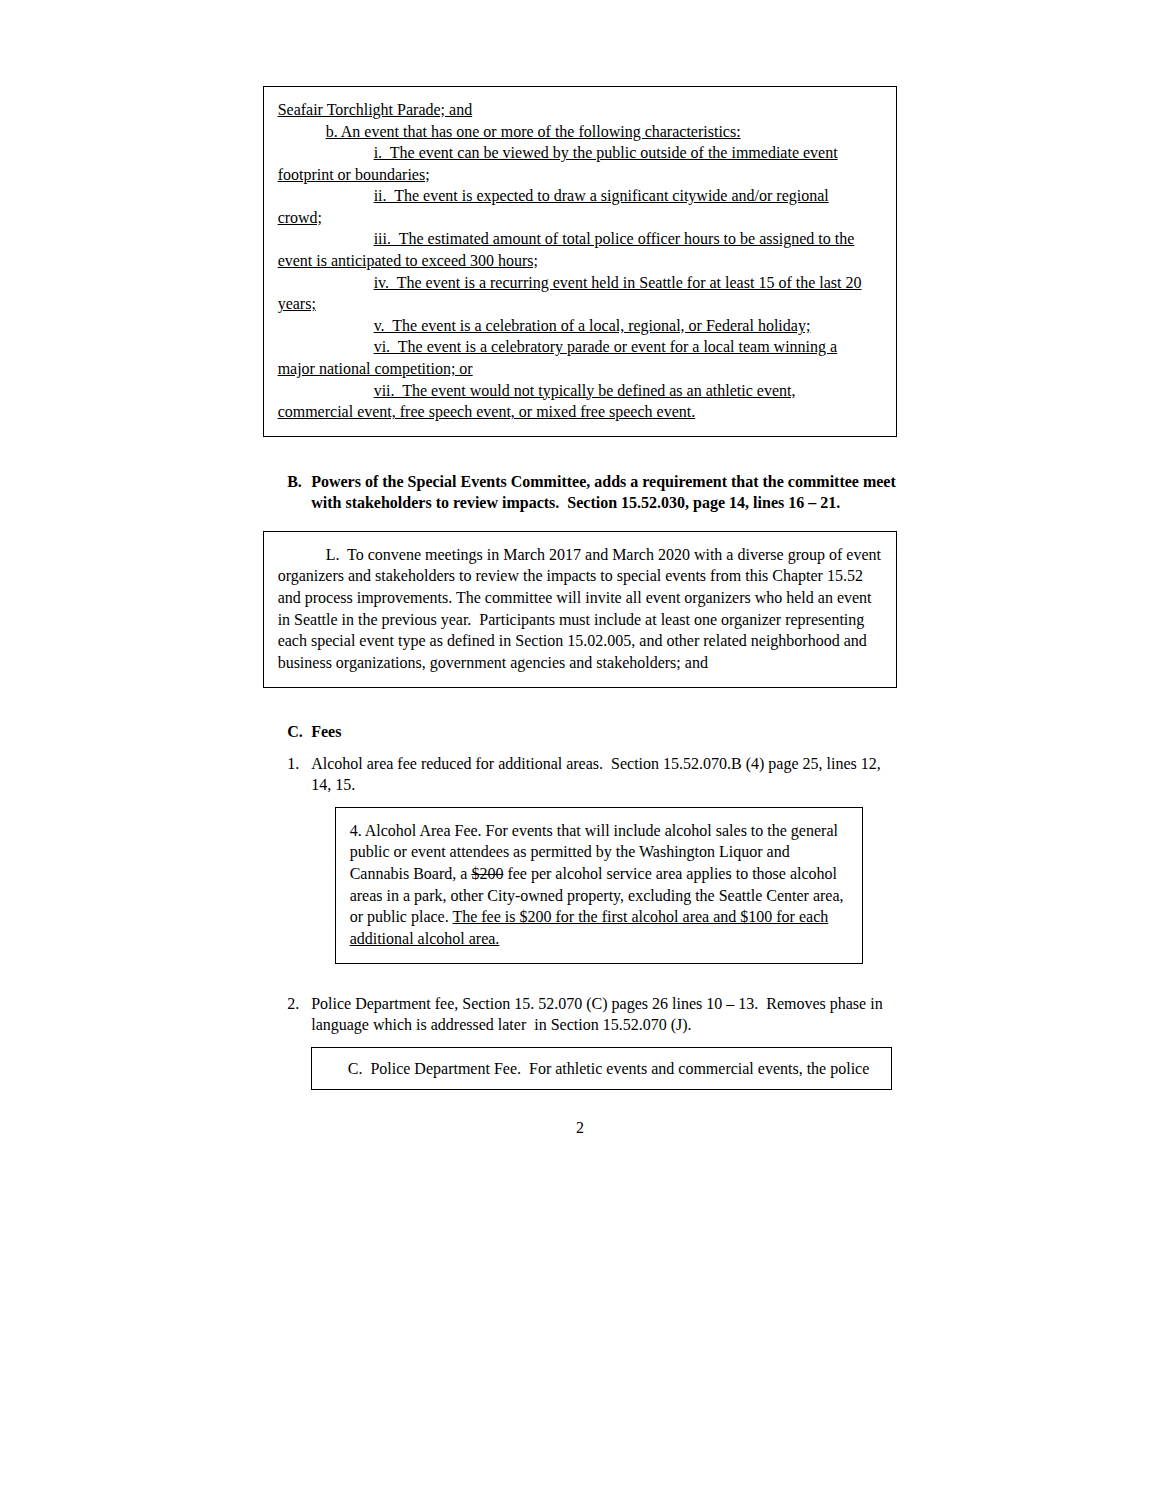Seafair Torchlight Parade; and
b. An event that has one or more of the following characteristics:
i. The event can be viewed by the public outside of the immediate event
footprint or boundaries;
ii. The event is expected to draw a significant citywide and/or regional
crowd;
iii. The estimated amount of total police officer hours to be assigned to the
event is anticipated to exceed 300 hours;
iv. The event is a recurring event held in Seattle for at least 15 of the last 20
years;
v. The event is a celebration of a local, regional, or Federal holiday;
vi. The event is a celebratory parade or event for a local team winning a
major national competition; or
vii. The event would not typically be defined as an athletic event,
commercial event, free speech event, or mixed free speech event.
B. Powers of the Special Events Committee, adds a requirement that the committee meet with stakeholders to review impacts. Section 15.52.030, page 14, lines 16 – 21.
L. To convene meetings in March 2017 and March 2020 with a diverse group of event organizers and stakeholders to review the impacts to special events from this Chapter 15.52 and process improvements. The committee will invite all event organizers who held an event in Seattle in the previous year. Participants must include at least one organizer representing each special event type as defined in Section 15.02.005, and other related neighborhood and business organizations, government agencies and stakeholders; and
C. Fees
1. Alcohol area fee reduced for additional areas. Section 15.52.070.B (4) page 25, lines 12, 14, 15.
4. Alcohol Area Fee. For events that will include alcohol sales to the general public or event attendees as permitted by the Washington Liquor and Cannabis Board, a $200 fee per alcohol service area applies to those alcohol areas in a park, other City-owned property, excluding the Seattle Center area, or public place. The fee is $200 for the first alcohol area and $100 for each additional alcohol area.
2. Police Department fee, Section 15. 52.070 (C) pages 26 lines 10 – 13. Removes phase in language which is addressed later in Section 15.52.070 (J).
C. Police Department Fee. For athletic events and commercial events, the police
2